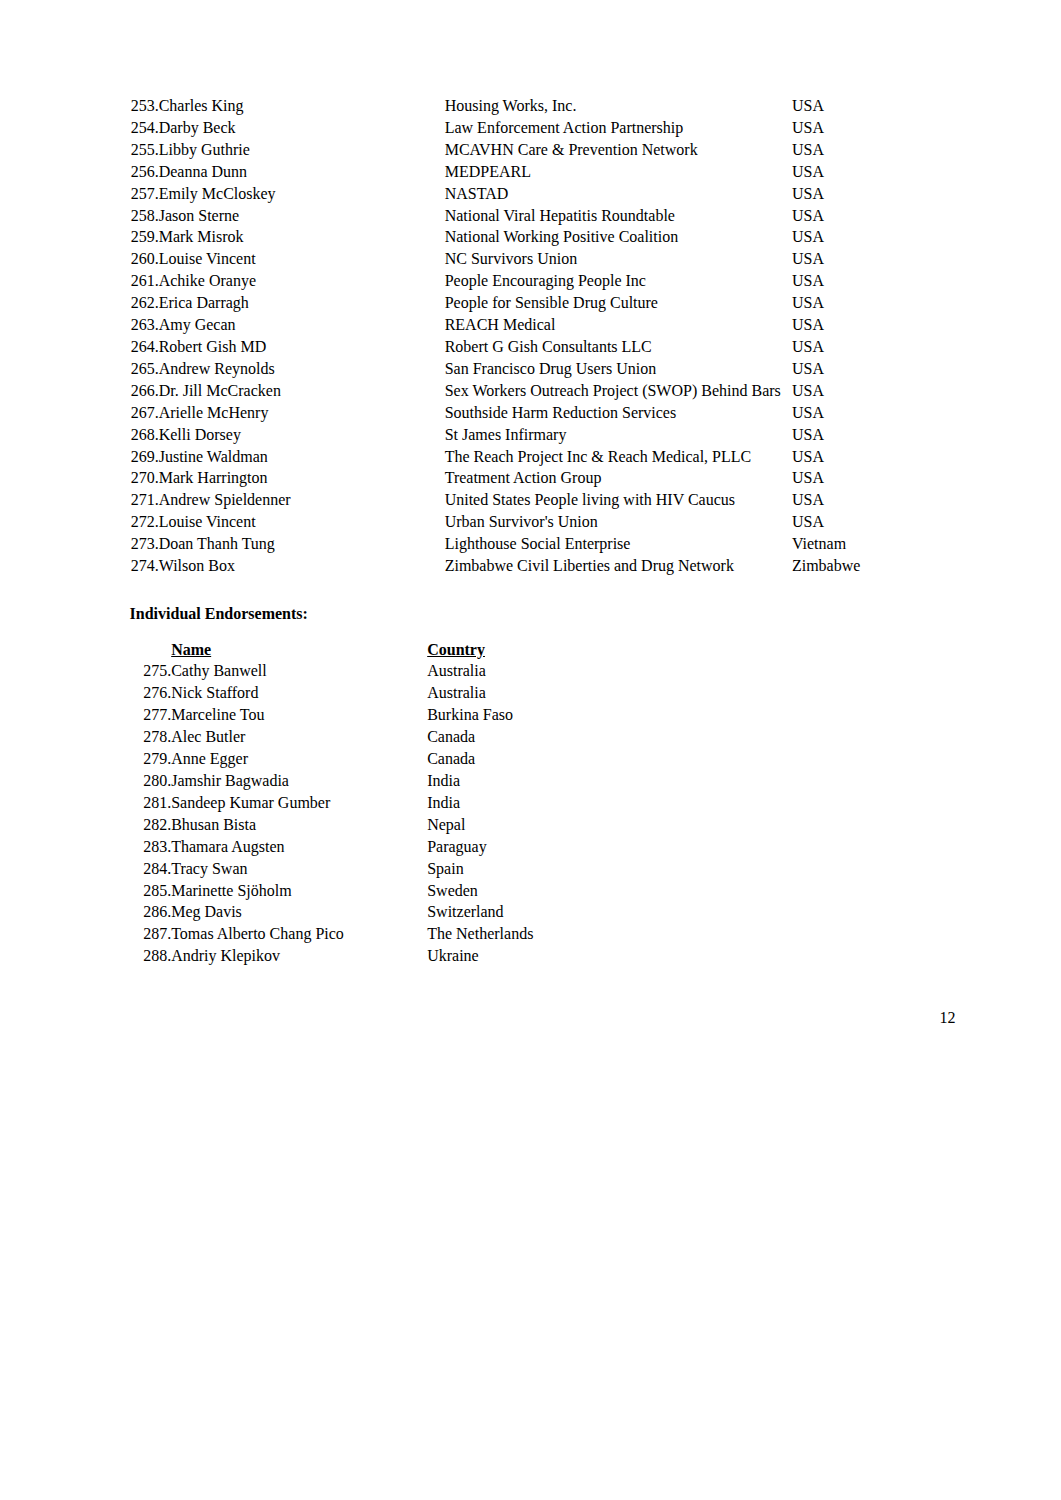| 253. | Charles King | Housing Works, Inc. | USA |
| 254. | Darby Beck | Law Enforcement Action Partnership | USA |
| 255. | Libby Guthrie | MCAVHN Care & Prevention Network | USA |
| 256. | Deanna Dunn | MEDPEARL | USA |
| 257. | Emily McCloskey | NASTAD | USA |
| 258. | Jason Sterne | National Viral Hepatitis Roundtable | USA |
| 259. | Mark Misrok | National Working Positive Coalition | USA |
| 260. | Louise Vincent | NC Survivors Union | USA |
| 261. | Achike Oranye | People Encouraging People Inc | USA |
| 262. | Erica Darragh | People for Sensible Drug Culture | USA |
| 263. | Amy Gecan | REACH Medical | USA |
| 264. | Robert Gish MD | Robert G Gish Consultants LLC | USA |
| 265. | Andrew Reynolds | San Francisco Drug Users Union | USA |
| 266. | Dr. Jill McCracken | Sex Workers Outreach Project (SWOP) Behind Bars | USA |
| 267. | Arielle McHenry | Southside Harm Reduction Services | USA |
| 268. | Kelli Dorsey | St James Infirmary | USA |
| 269. | Justine Waldman | The Reach Project Inc & Reach Medical, PLLC | USA |
| 270. | Mark Harrington | Treatment Action Group | USA |
| 271. | Andrew Spieldenner | United States People living with HIV Caucus | USA |
| 272. | Louise Vincent | Urban Survivor's Union | USA |
| 273. | Doan Thanh Tung | Lighthouse Social Enterprise | Vietnam |
| 274. | Wilson Box | Zimbabwe Civil Liberties and Drug Network | Zimbabwe |
Individual Endorsements:
| | Name | Country |
| 275. | Cathy Banwell | Australia |
| 276. | Nick Stafford | Australia |
| 277. | Marceline Tou | Burkina Faso |
| 278. | Alec Butler | Canada |
| 279. | Anne Egger | Canada |
| 280. | Jamshir Bagwadia | India |
| 281. | Sandeep Kumar Gumber | India |
| 282. | Bhusan Bista | Nepal |
| 283. | Thamara Augsten | Paraguay |
| 284. | Tracy Swan | Spain |
| 285. | Marinette Sjöholm | Sweden |
| 286. | Meg Davis | Switzerland |
| 287. | Tomas Alberto Chang Pico | The Netherlands |
| 288. | Andriy Klepikov | Ukraine |
12